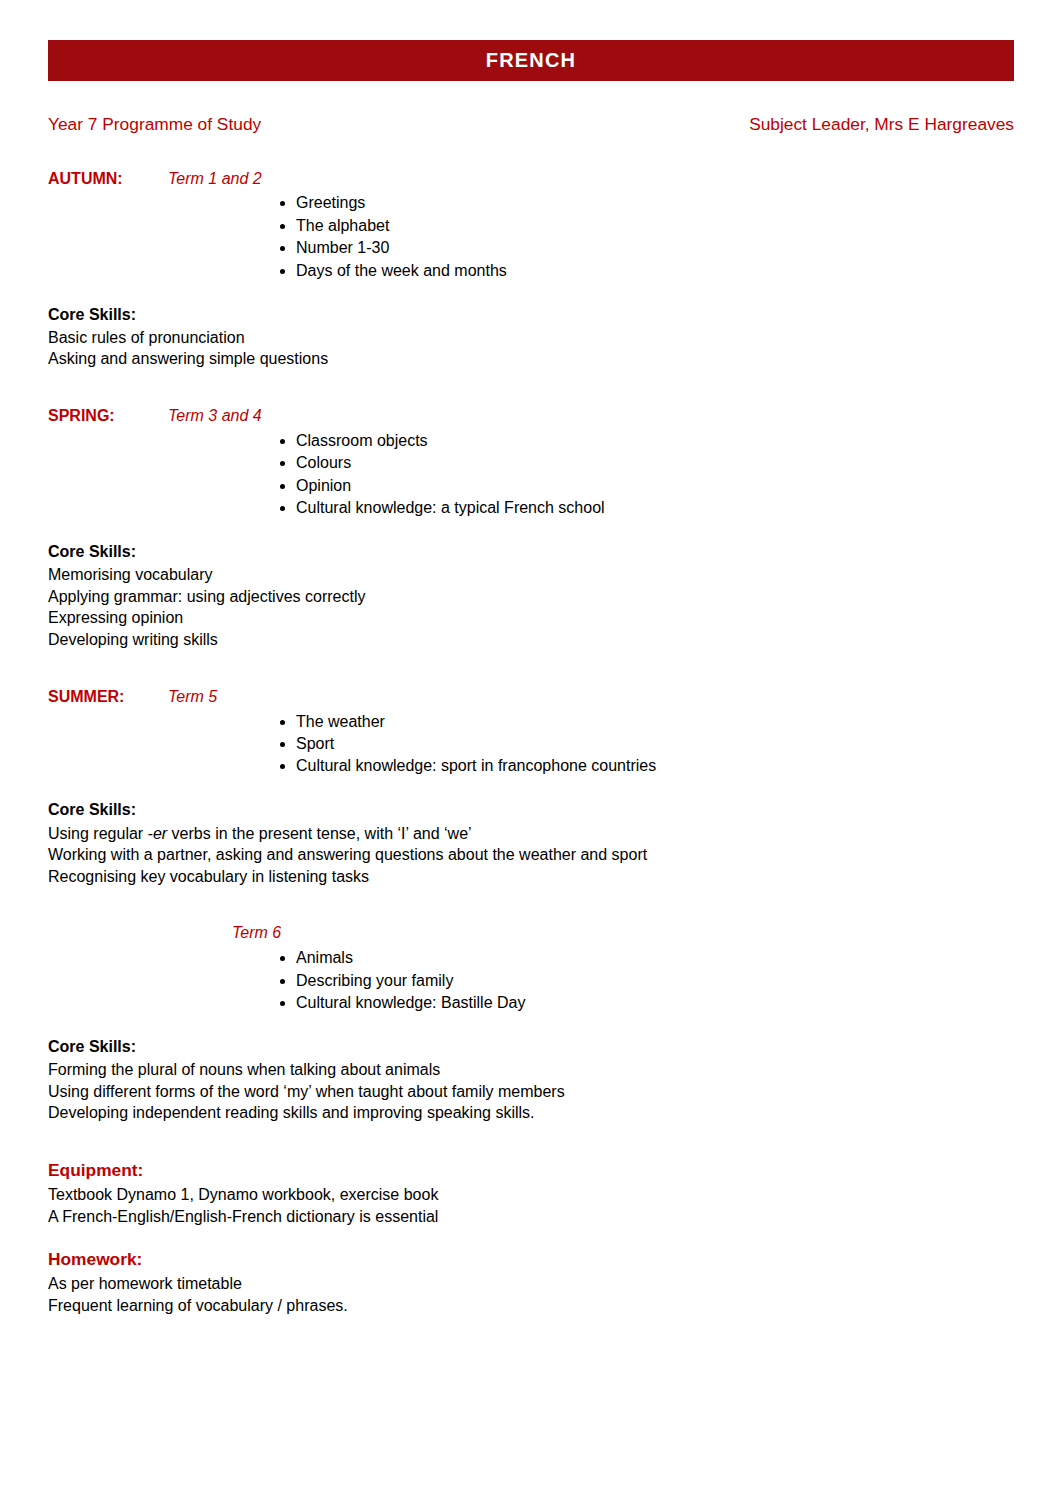FRENCH
Year 7 Programme of Study Subject Leader, Mrs E Hargreaves
AUTUMN: Term 1 and 2
Greetings
The alphabet
Number 1-30
Days of the week and months
Core Skills:
Basic rules of pronunciation
Asking and answering simple questions
SPRING: Term 3 and 4
Classroom objects
Colours
Opinion
Cultural knowledge: a typical French school
Core Skills:
Memorising vocabulary
Applying grammar: using adjectives correctly
Expressing opinion
Developing writing skills
SUMMER: Term 5
The weather
Sport
Cultural knowledge: sport in francophone countries
Core Skills:
Using regular -er verbs in the present tense, with ‘I’ and ‘we’
Working with a partner, asking and answering questions about the weather and sport
Recognising key vocabulary in listening tasks
Term 6
Animals
Describing your family
Cultural knowledge: Bastille Day
Core Skills:
Forming the plural of nouns when talking about animals
Using different forms of the word ‘my’ when taught about family members
Developing independent reading skills and improving speaking skills.
Equipment:
Textbook Dynamo 1, Dynamo workbook, exercise book
A French-English/English-French dictionary is essential
Homework:
As per homework timetable
Frequent learning of vocabulary / phrases.